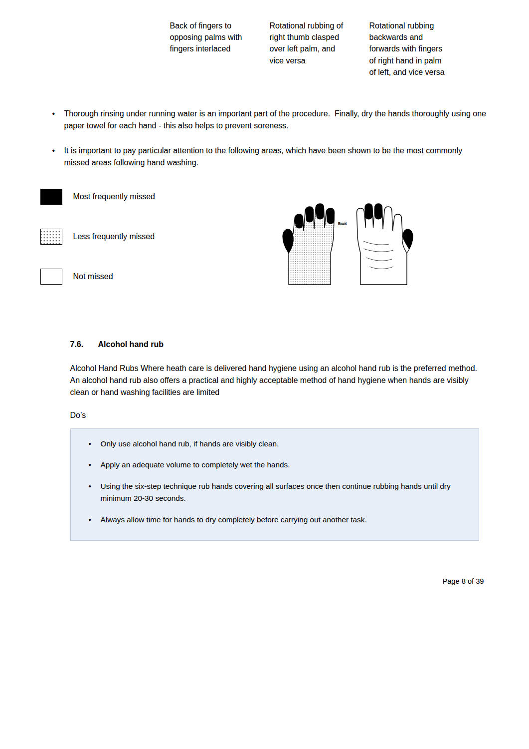Back of fingers to opposing palms with fingers interlaced
Rotational rubbing of right thumb clasped over left palm, and vice versa
Rotational rubbing backwards and forwards with fingers of right hand in palm of left, and vice versa
Thorough rinsing under running water is an important part of the procedure. Finally, dry the hands thoroughly using one paper towel for each hand - this also helps to prevent soreness.
It is important to pay particular attention to the following areas, which have been shown to be the most commonly missed areas following hand washing.
Most frequently missed
Less frequently missed
Not missed
Back Front
7.6. Alcohol hand rub
Alcohol Hand Rubs Where heath care is delivered hand hygiene using an alcohol hand rub is the preferred method. An alcohol hand rub also offers a practical and highly acceptable method of hand hygiene when hands are visibly clean or hand washing facilities are limited
Do’s
Only use alcohol hand rub, if hands are visibly clean.
Apply an adequate volume to completely wet the hands.
Using the six-step technique rub hands covering all surfaces once then continue rubbing hands until dry minimum 20-30 seconds.
Always allow time for hands to dry completely before carrying out another task.
Page 8 of 39